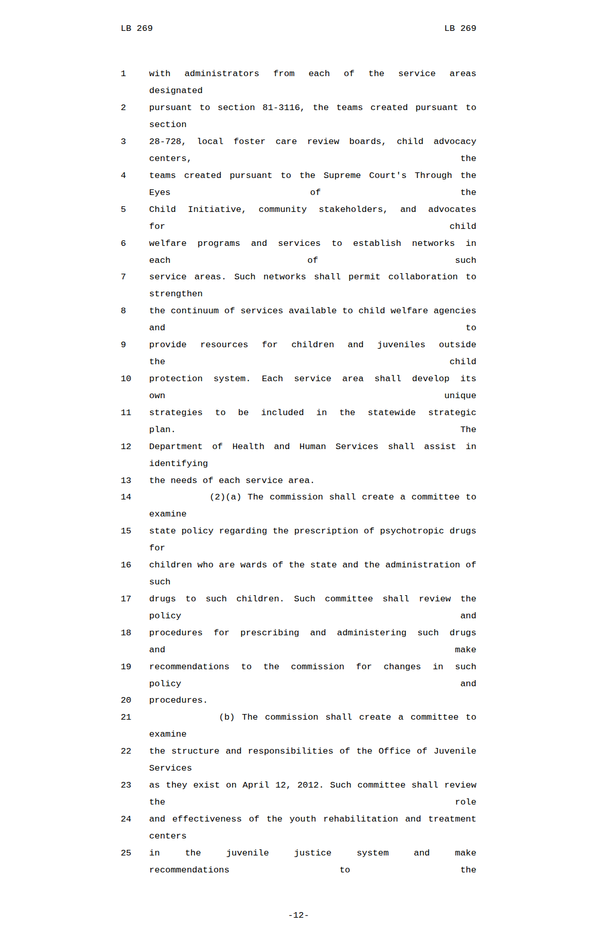LB 269 LB 269
with administrators from each of the service areas designated
pursuant to section 81-3116, the teams created pursuant to section
28-728, local foster care review boards, child advocacy centers, the
teams created pursuant to the Supreme Court's Through the Eyes of the
Child Initiative, community stakeholders, and advocates for child
welfare programs and services to establish networks in each of such
service areas. Such networks shall permit collaboration to strengthen
the continuum of services available to child welfare agencies and to
provide resources for children and juveniles outside the child
protection system. Each service area shall develop its own unique
strategies to be included in the statewide strategic plan. The
Department of Health and Human Services shall assist in identifying
the needs of each service area.
(2)(a) The commission shall create a committee to examine
state policy regarding the prescription of psychotropic drugs for
children who are wards of the state and the administration of such
drugs to such children. Such committee shall review the policy and
procedures for prescribing and administering such drugs and make
recommendations to the commission for changes in such policy and
procedures.
(b) The commission shall create a committee to examine
the structure and responsibilities of the Office of Juvenile Services
as they exist on April 12, 2012. Such committee shall review the role
and effectiveness of the youth rehabilitation and treatment centers
in the juvenile justice system and make recommendations to the
-12-